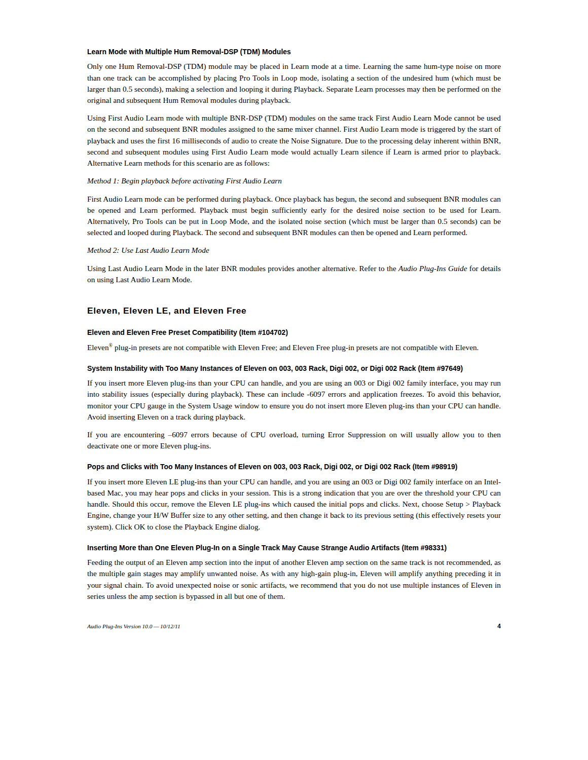Learn Mode with Multiple Hum Removal-DSP (TDM) Modules
Only one Hum Removal-DSP (TDM) module may be placed in Learn mode at a time. Learning the same hum-type noise on more than one track can be accomplished by placing Pro Tools in Loop mode, isolating a section of the undesired hum (which must be larger than 0.5 seconds), making a selection and looping it during Playback. Separate Learn processes may then be performed on the original and subsequent Hum Removal modules during playback.
Using First Audio Learn mode with multiple BNR-DSP (TDM) modules on the same track First Audio Learn Mode cannot be used on the second and subsequent BNR modules assigned to the same mixer channel. First Audio Learn mode is triggered by the start of playback and uses the first 16 milliseconds of audio to create the Noise Signature. Due to the processing delay inherent within BNR, second and subsequent modules using First Audio Learn mode would actually Learn silence if Learn is armed prior to playback. Alternative Learn methods for this scenario are as follows:
Method 1: Begin playback before activating First Audio Learn
First Audio Learn mode can be performed during playback. Once playback has begun, the second and subsequent BNR modules can be opened and Learn performed. Playback must begin sufficiently early for the desired noise section to be used for Learn. Alternatively, Pro Tools can be put in Loop Mode, and the isolated noise section (which must be larger than 0.5 seconds) can be selected and looped during Playback. The second and subsequent BNR modules can then be opened and Learn performed.
Method 2: Use Last Audio Learn Mode
Using Last Audio Learn Mode in the later BNR modules provides another alternative. Refer to the Audio Plug-Ins Guide for details on using Last Audio Learn Mode.
Eleven, Eleven LE, and Eleven Free
Eleven and Eleven Free Preset Compatibility (Item #104702)
Eleven® plug-in presets are not compatible with Eleven Free; and Eleven Free plug-in presets are not compatible with Eleven.
System Instability with Too Many Instances of Eleven on 003, 003 Rack, Digi 002, or Digi 002 Rack (Item #97649)
If you insert more Eleven plug-ins than your CPU can handle, and you are using an 003 or Digi 002 family interface, you may run into stability issues (especially during playback). These can include -6097 errors and application freezes. To avoid this behavior, monitor your CPU gauge in the System Usage window to ensure you do not insert more Eleven plug-ins than your CPU can handle. Avoid inserting Eleven on a track during playback.
If you are encountering –6097 errors because of CPU overload, turning Error Suppression on will usually allow you to then deactivate one or more Eleven plug-ins.
Pops and Clicks with Too Many Instances of Eleven on 003, 003 Rack, Digi 002, or Digi 002 Rack (Item #98919)
If you insert more Eleven LE plug-ins than your CPU can handle, and you are using an 003 or Digi 002 family interface on an Intel-based Mac, you may hear pops and clicks in your session. This is a strong indication that you are over the threshold your CPU can handle. Should this occur, remove the Eleven LE plug-ins which caused the initial pops and clicks. Next, choose Setup > Playback Engine, change your H/W Buffer size to any other setting, and then change it back to its previous setting (this effectively resets your system). Click OK to close the Playback Engine dialog.
Inserting More than One Eleven Plug-In on a Single Track May Cause Strange Audio Artifacts (Item #98331)
Feeding the output of an Eleven amp section into the input of another Eleven amp section on the same track is not recommended, as the multiple gain stages may amplify unwanted noise. As with any high-gain plug-in, Eleven will amplify anything preceding it in your signal chain. To avoid unexpected noise or sonic artifacts, we recommend that you do not use multiple instances of Eleven in series unless the amp section is bypassed in all but one of them.
Audio Plug-Ins Version 10.0 — 10/12/11 4